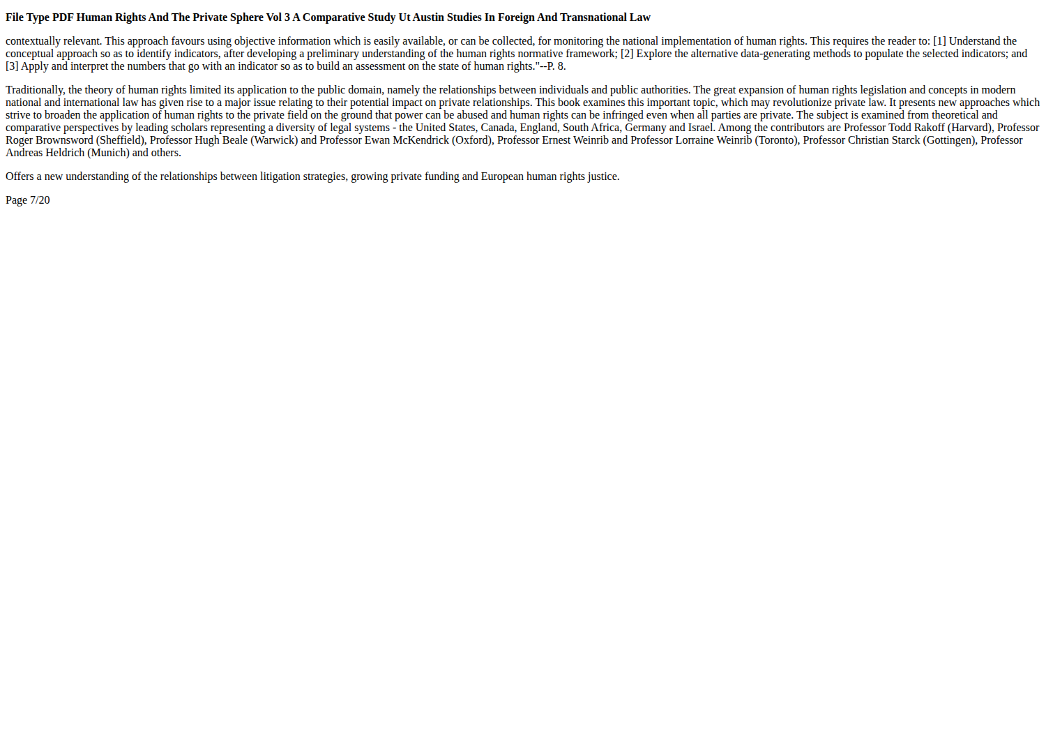File Type PDF Human Rights And The Private Sphere Vol 3 A Comparative Study Ut Austin Studies In Foreign And Transnational Law
contextually relevant. This approach favours using objective information which is easily available, or can be collected, for monitoring the national implementation of human rights. This requires the reader to: [1] Understand the conceptual approach so as to identify indicators, after developing a preliminary understanding of the human rights normative framework; [2] Explore the alternative data-generating methods to populate the selected indicators; and [3] Apply and interpret the numbers that go with an indicator so as to build an assessment on the state of human rights."--P. 8.
Traditionally, the theory of human rights limited its application to the public domain, namely the relationships between individuals and public authorities. The great expansion of human rights legislation and concepts in modern national and international law has given rise to a major issue relating to their potential impact on private relationships. This book examines this important topic, which may revolutionize private law. It presents new approaches which strive to broaden the application of human rights to the private field on the ground that power can be abused and human rights can be infringed even when all parties are private. The subject is examined from theoretical and comparative perspectives by leading scholars representing a diversity of legal systems - the United States, Canada, England, South Africa, Germany and Israel. Among the contributors are Professor Todd Rakoff (Harvard), Professor Roger Brownsword (Sheffield), Professor Hugh Beale (Warwick) and Professor Ewan McKendrick (Oxford), Professor Ernest Weinrib and Professor Lorraine Weinrib (Toronto), Professor Christian Starck (Gottingen), Professor Andreas Heldrich (Munich) and others.
Offers a new understanding of the relationships between litigation strategies, growing private funding and European human rights justice.
Page 7/20